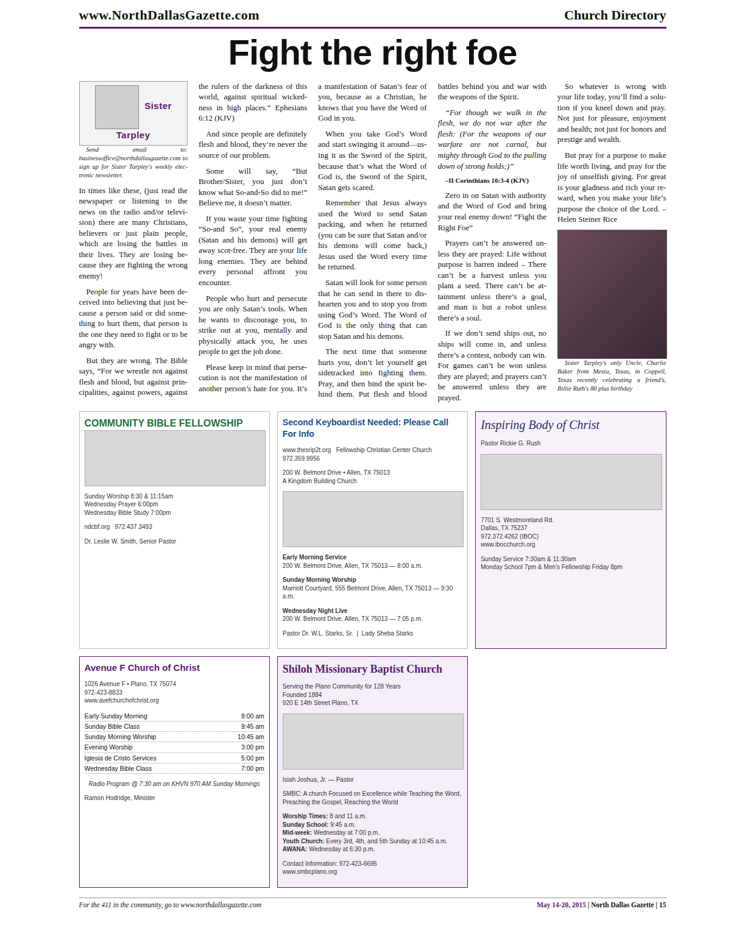www.NorthDallasGazette.com
Church Directory
Fight the right foe
Sister
Tarpley
Send email to: businessoffice@northdallasgazette.com to sign up for Sister Tarpley's weekly electronic newsletter.
In times like these, (just read the newspaper or listening to the news on the radio and/or television) there are many Christians, believers or just plain people, which are losing the battles in their lives. They are losing because they are fighting the wrong enemy!
People for years have been deceived into believing that just because a person said or did something to hurt them, that person is the one they need to fight or to be angry with.
But they are wrong. The Bible says, “For we wrestle not against flesh and blood, but against principalities, against powers, against the rulers of the darkness of this world, against spiritual wickedness in high places.” Ephesians 6:12 (KJV)
And since people are definitely flesh and blood, they’re never the source of our problem.
Some will say, “But Brother/Sister, you just don’t know what So-and-So did to me!” Believe me, it doesn’t matter.
If you waste your time fighting “So-and So”, your real enemy (Satan and his demons) will get away scot-free. They are your life long enemies. They are behind every personal affront you encounter.
People who hurt and persecute you are only Satan’s tools. When he wants to discourage you, to strike out at you, mentally and physically attack you, he uses people to get the job done.
Please keep in mind that persecution is not the manifestation of another person’s hate for you. It’s a manifestation of Satan’s fear of you, because as a Christian, he knows that you have the Word of God in you.
When you take God’s Word and start swinging it around—using it as the Sword of the Spirit, because that’s what the Word of God is, the Sword of the Spirit, Satan gets scared.
Remember that Jesus always used the Word to send Satan packing, and when he returned (you can be sure that Satan and/or his demons will come back,) Jesus used the Word every time he returned.
Satan will look for some person that he can send in there to dishearten you and to stop you from using God’s Word. The Word of God is the only thing that can stop Satan and his demons.
The next time that someone hurts you, don’t let yourself get sidetracked into fighting them. Pray, and then bind the spirit behind them. Put flesh and blood battles behind you and war with the weapons of the Spirit.
“For though we walk in the flesh, we do not war after the flesh: (For the weapons of our warfare are not carnal, but mighty through God to the pulling down of strong holds;)”
–II Corinthians 10:3-4 (KJV)
Zero in on Satan with authority and the Word of God and bring your real enemy down! “Fight the Right Foe”
Prayers can’t be answered unless they are prayed: Life without purpose is barren indeed – There can’t be a harvest unless you plant a seed. There can’t be attainment unless there’s a goal, and man is but a robot unless there’s a soul.
If we don’t send ships out, no ships will come in, and unless there’s a contest, nobody can win. For games can’t be won unless they are played; and prayers can’t be answered unless they are prayed.
So whatever is wrong with your life today, you’ll find a solution if you kneel down and pray. Not just for pleasure, enjoyment and health; not just for honors and prestige and wealth.
But pray for a purpose to make life worth living, and pray for the joy of unselfish giving. For great is your gladness and rich your reward, when you make your life’s purpose the choice of the Lord. –Helen Steiner Rice
Sister Tarpley’s only Uncle, Charlie Baker from Mexia, Texas, in Coppell, Texas recently celebrating a friend’s, Billie Ruth's 80 plus birthday
COMMUNITY BIBLE FELLOWSHIP
Sunday Worship 8:30 & 11:15am
Wednesday Prayer 6:00pm
Wednesday Bible Study 7:00pm
ndcbf.org 972.437.3493
Dr. Leslie W. Smith, Senior Pastor
Second Keyboardist Needed: Please Call For Info
www.thesrip2t.org Fellowship Christian Center Church 972.359.9956
200 W. Belmont Drive • Allen, TX 75013
A Kingdom Building Church
Early Morning Service
200 W. Belmont Drive, Allen, TX 75013 — 8:00 a.m.
Sunday Morning Worship
Marriott Courtyard, 555 Belmont Drive, Allen, TX 75013 — 9:30 a.m.
Wednesday Night Live
200 W. Belmont Drive, Allen, TX 75013 — 7:05 p.m.
Pastor Dr. W.L. Starks, Sr. | Lady Sheba Starks
Inspiring Body of Christ
Pastor Rickie G. Rush
7701 S. Westmoreland Rd.
Dallas, TX 75237
972.372.4262 (IBOC)
www.ibocchurch.org
Sunday Service 7:30am & 11:30am
Monday School 7pm & Men’s Fellowship Friday 8pm
Avenue F Church of Christ
1026 Avenue F • Plano, TX 75074
972-423-8833
www.avefchurchofchrist.org
Early Sunday Morning 8:00 am
Sunday Bible Class 9:45 am
Sunday Morning Worship 10:45 am
Evening Worship 3:00 pm
Iglesia de Cristo Services 5:00 pm
Wednesday Bible Class 7:00 pm
Radio Program @ 7:30 am on KHVN 970 AM Sunday Mornings
Ramon Hodridge, Minister
Shiloh Missionary Baptist Church
Serving the Plano Community for 128 Years
Founded 1884
920 E 14th Street Plano, TX
Isiah Joshua, Jr. — Pastor
SMBC: A church Focused on Excellence while Teaching the Word, Preaching the Gospel, Reaching the World
Worship Times: 8 and 11 a.m.
Sunday School: 9:45 a.m.
Mid-week: Wednesday at 7:00 p.m.
Youth Church: Every 3rd, 4th, and 5th Sunday at 10:45 a.m.
AWANA: Wednesday at 6:30 p.m.
Contact Information: 972-423-6695
www.smbcplano.org
For the 411 in the community, go to www.northdallasgazette.com
May 14-20, 2015 | North Dallas Gazette | 15